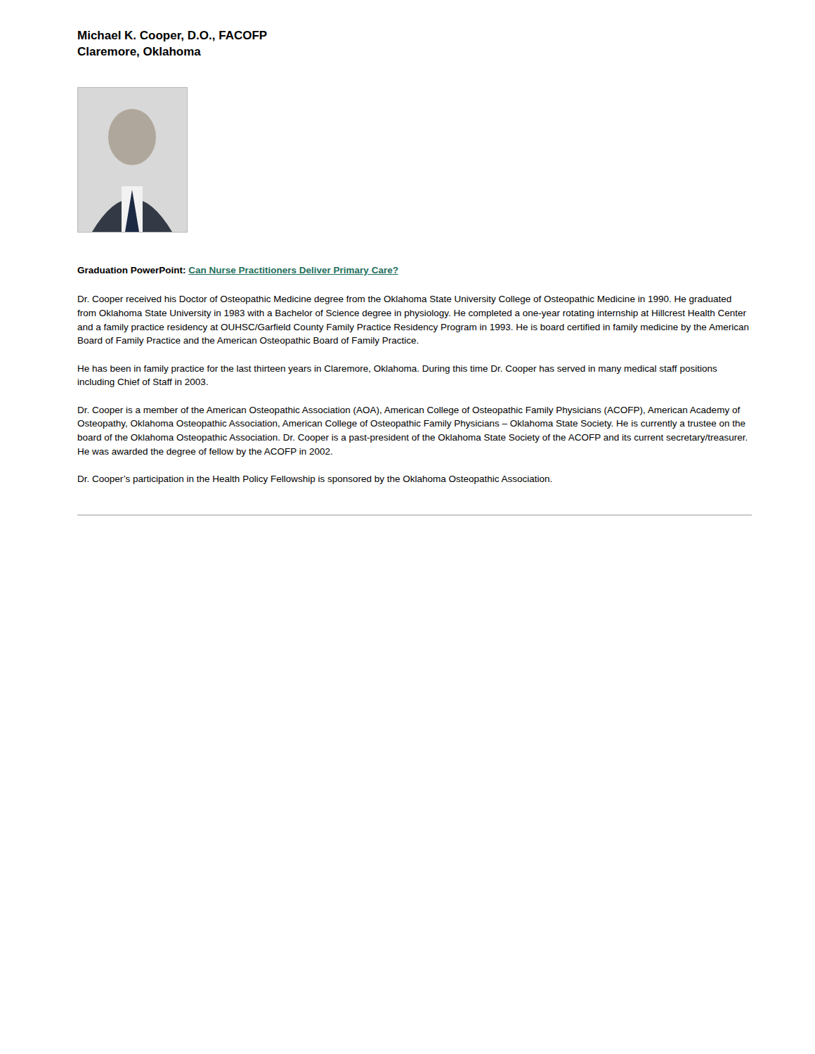Michael K. Cooper, D.O., FACOFP
Claremore, Oklahoma
Graduation PowerPoint: Can Nurse Practitioners Deliver Primary Care?
Dr. Cooper received his Doctor of Osteopathic Medicine degree from the Oklahoma State University College of Osteopathic Medicine in 1990. He graduated from Oklahoma State University in 1983 with a Bachelor of Science degree in physiology. He completed a one-year rotating internship at Hillcrest Health Center and a family practice residency at OUHSC/Garfield County Family Practice Residency Program in 1993. He is board certified in family medicine by the American Board of Family Practice and the American Osteopathic Board of Family Practice.
He has been in family practice for the last thirteen years in Claremore, Oklahoma. During this time Dr. Cooper has served in many medical staff positions including Chief of Staff in 2003.
Dr. Cooper is a member of the American Osteopathic Association (AOA), American College of Osteopathic Family Physicians (ACOFP), American Academy of Osteopathy, Oklahoma Osteopathic Association, American College of Osteopathic Family Physicians – Oklahoma State Society. He is currently a trustee on the board of the Oklahoma Osteopathic Association. Dr. Cooper is a past-president of the Oklahoma State Society of the ACOFP and its current secretary/treasurer. He was awarded the degree of fellow by the ACOFP in 2002.
Dr. Cooper’s participation in the Health Policy Fellowship is sponsored by the Oklahoma Osteopathic Association.